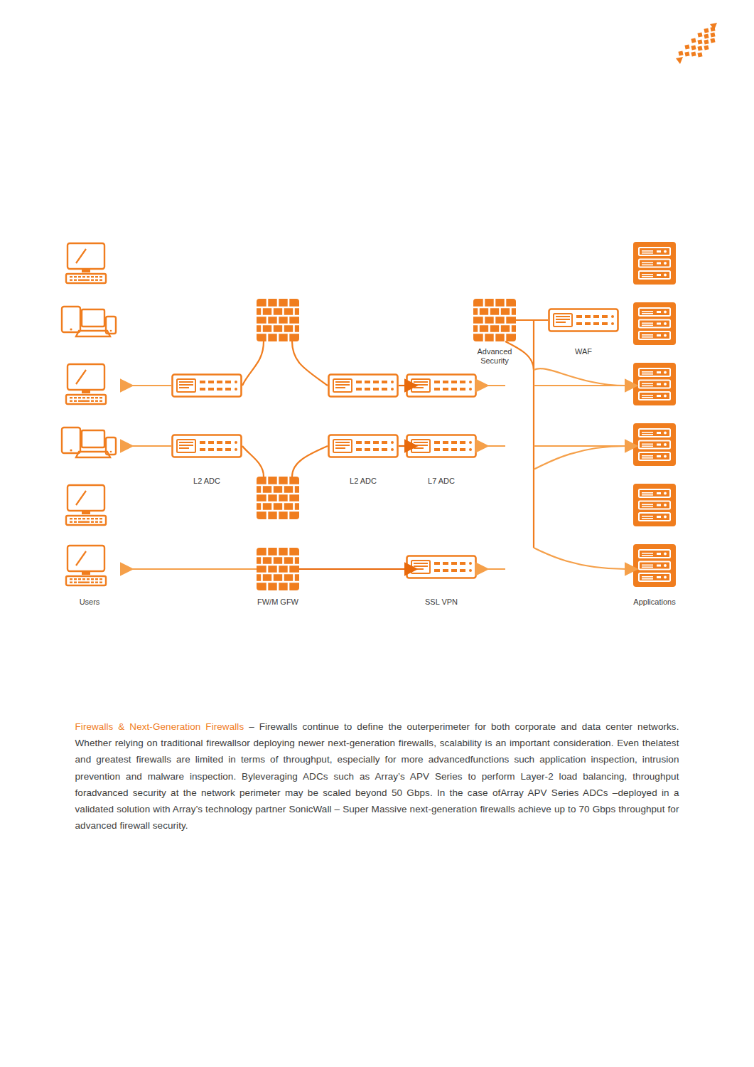Users FW/M GFW L2 ADC L2 ADC L7 ADC SSL VPN Advanced Security WAF Applications
Firewalls & Next-Generation Firewalls – Firewalls continue to define the outerperimeter for both corporate and data center networks. Whether relying on traditional firewallsor deploying newer next-generation firewalls, scalability is an important consideration. Even thelatest and greatest firewalls are limited in terms of throughput, especially for more advancedfunctions such application inspection, intrusion prevention and malware inspection. Byleveraging ADCs such as Array’s APV Series to perform Layer-2 load balancing, throughput foradvanced security at the network perimeter may be scaled beyond 50 Gbps. In the case ofArray APV Series ADCs –deployed in a validated solution with Array’s technology partner SonicWall – Super Massive next-generation firewalls achieve up to 70 Gbps throughput for advanced firewall security.